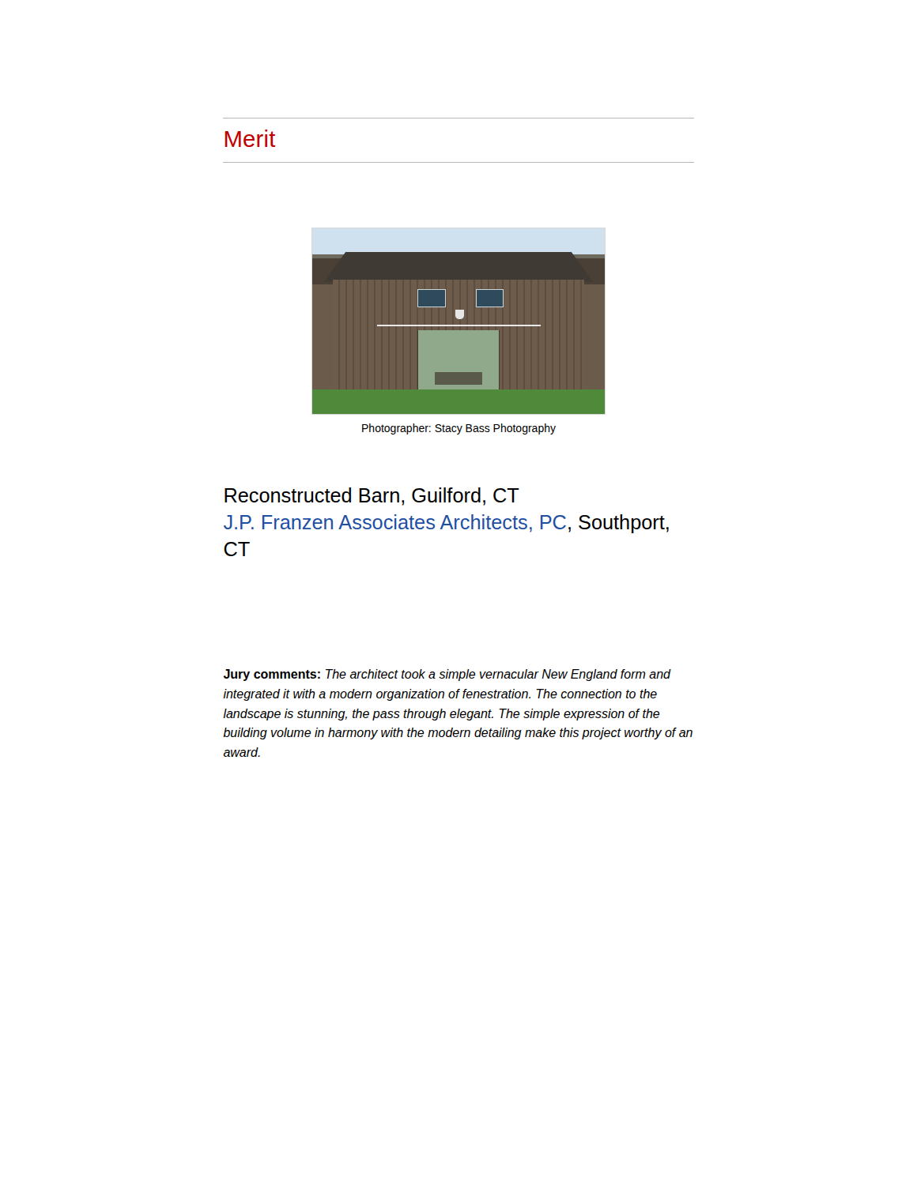Merit
Photographer: Stacy Bass Photography
Reconstructed Barn, Guilford, CT
J.P. Franzen Associates Architects, PC, Southport, CT
Jury comments: The architect took a simple vernacular New England form and integrated it with a modern organization of fenestration. The connection to the landscape is stunning, the pass through elegant. The simple expression of the building volume in harmony with the modern detailing make this project worthy of an award.